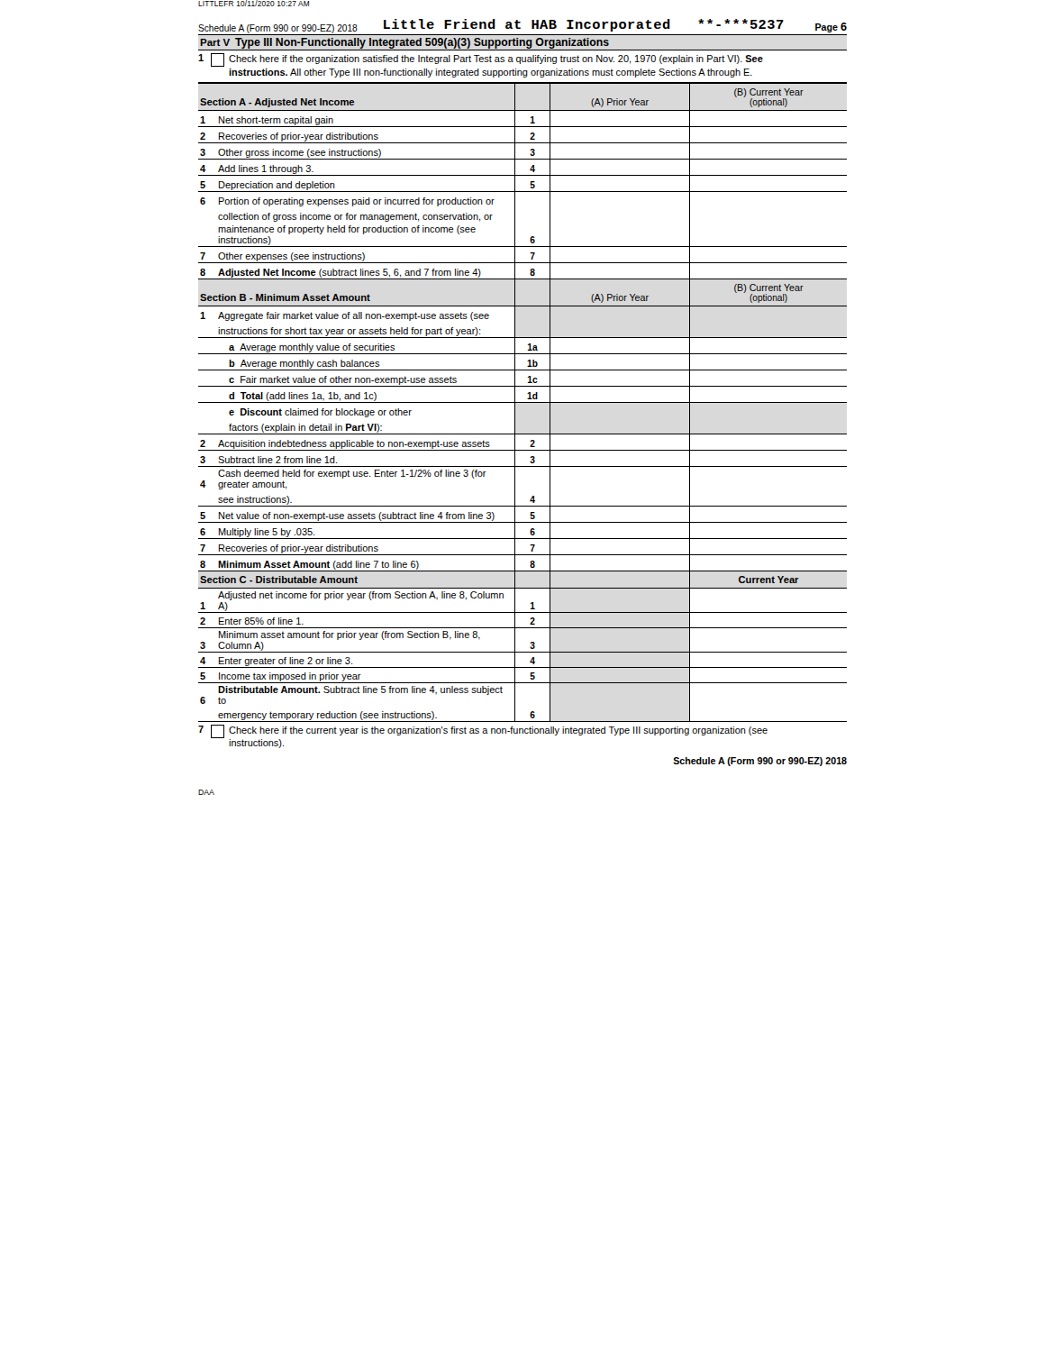LITTLEFR 10/11/2020 10:27 AM
Schedule A (Form 990 or 990-EZ) 2018
Little Friend at HAB Incorporated **-***5237
Page 6
Part V
Type III Non-Functionally Integrated 509(a)(3) Supporting Organizations
1
Check here if the organization satisfied the Integral Part Test as a qualifying trust on Nov. 20, 1970 (explain in Part VI). See
instructions. All other Type III non-functionally integrated supporting organizations must complete Sections A through E.
| Section A - Adjusted Net Income | | (A) Prior Year | (B) Current Year (optional) |
| 1 | Net short-term capital gain | 1 | | |
| 2 | Recoveries of prior-year distributions | 2 | | |
| 3 | Other gross income (see instructions) | 3 | | |
| 4 | Add lines 1 through 3. | 4 | | |
| 5 | Depreciation and depletion | 5 | | |
| 6 | Portion of operating expenses paid or incurred for production or | | | |
| | collection of gross income or for management, conservation, or | | | |
| | maintenance of property held for production of income (see instructions) | 6 | | |
| 7 | Other expenses (see instructions) | 7 | | |
| 8 | Adjusted Net Income (subtract lines 5, 6, and 7 from line 4) | 8 | | |
| Section B - Minimum Asset Amount | | (A) Prior Year | (B) Current Year (optional) |
| 1 | Aggregate fair market value of all non-exempt-use assets (see | | | |
| | instructions for short tax year or assets held for part of year): | | | |
| | a Average monthly value of securities | 1a | | |
| | b Average monthly cash balances | 1b | | |
| | c Fair market value of other non-exempt-use assets | 1c | | |
| | d Total (add lines 1a, 1b, and 1c) | 1d | | |
| | e Discount claimed for blockage or other | | | |
| | factors (explain in detail in Part VI ): | | | |
| 2 | Acquisition indebtedness applicable to non-exempt-use assets | 2 | | |
| 3 | Subtract line 2 from line 1d. | 3 | | |
| 4 | Cash deemed held for exempt use. Enter 1-1/2% of line 3 (for greater amount, | | | |
| | see instructions). | 4 | | |
| 5 | Net value of non-exempt-use assets (subtract line 4 from line 3) | 5 | | |
| 6 | Multiply line 5 by .035. | 6 | | |
| 7 | Recoveries of prior-year distributions | 7 | | |
| 8 | Minimum Asset Amount (add line 7 to line 6) | 8 | | |
| Section C - Distributable Amount | | | Current Year |
| 1 | Adjusted net income for prior year (from Section A, line 8, Column A) | 1 | | |
| 2 | Enter 85% of line 1. | 2 | | |
| 3 | Minimum asset amount for prior year (from Section B, line 8, Column A) | 3 | | |
| 4 | Enter greater of line 2 or line 3. | 4 | | |
| 5 | Income tax imposed in prior year | 5 | | |
| 6 | Distributable Amount. Subtract line 5 from line 4, unless subject to | | | |
| | emergency temporary reduction (see instructions). | 6 | | |
7
Check here if the current year is the organization's first as a non-functionally integrated Type III supporting organization (see
instructions).
Schedule A (Form 990 or 990-EZ) 2018
DAA